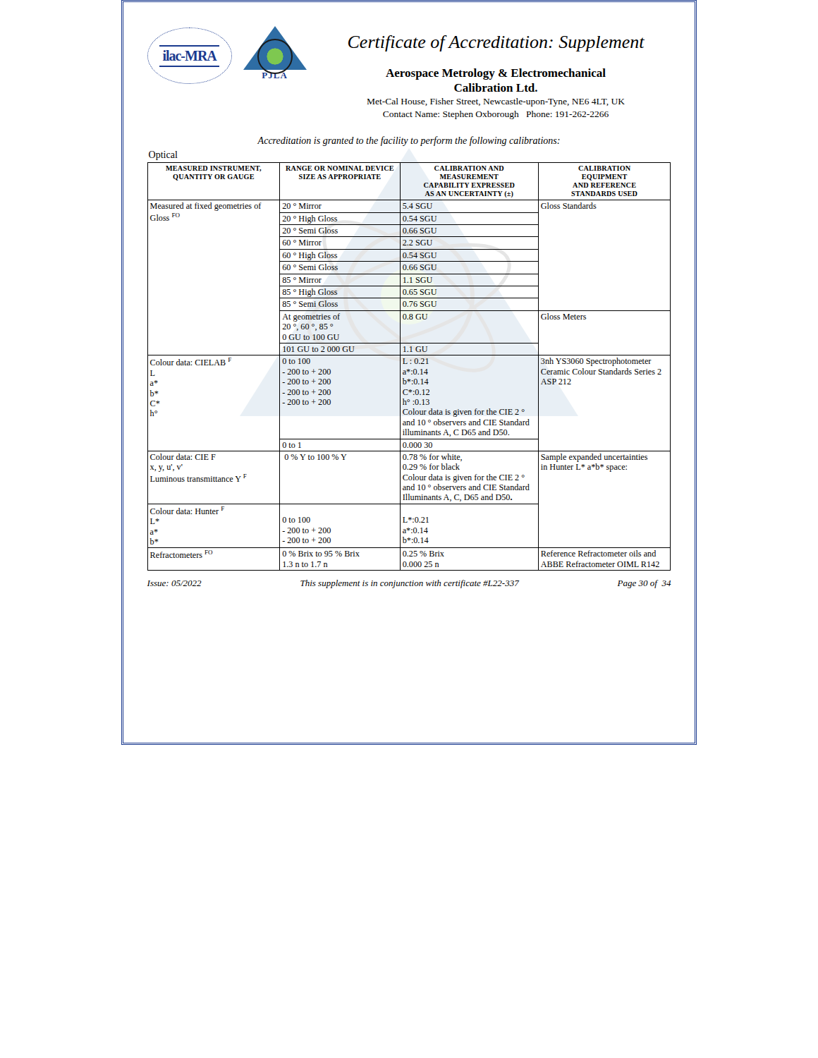ilac-MRA
PJLA
Certificate of Accreditation: Supplement
Aerospace Metrology & Electromechanical
Calibration Ltd.
Met-Cal House, Fisher Street, Newcastle-upon-Tyne, NE6 4LT, UK
Contact Name: Stephen Oxborough Phone: 191-262-2266
Accreditation is granted to the facility to perform the following calibrations:
Optical
| MEASURED INSTRUMENT, QUANTITY OR GAUGE | RANGE OR NOMINAL DEVICE SIZE AS APPROPRIATE | CALIBRATION AND MEASUREMENT CAPABILITY EXPRESSED AS AN UNCERTAINTY (±) | CALIBRATION EQUIPMENT AND REFERENCE STANDARDS USED |
| --- | --- | --- | --- |
| Measured at fixed geometries of Gloss FO | 20 ° Mirror | 5.4 SGU | Gloss Standards |
| 20 ° High Gloss | 0.54 SGU |
| 20 ° Semi Gloss | 0.66 SGU |
| 60 ° Mirror | 2.2 SGU |
| 60 ° High Gloss | 0.54 SGU |
| 60 ° Semi Gloss | 0.66 SGU |
| 85 ° Mirror | 1.1 SGU |
| 85 ° High Gloss | 0.65 SGU |
| 85 ° Semi Gloss | 0.76 SGU |
| At geometries of 20 °, 60 °, 85 ° 0 GU to 100 GU | 0.8 GU | Gloss Meters |
| 101 GU to 2 000 GU | 1.1 GU |
| Colour data: CIELAB F L a* b* C* h° | 0 to 100 - 200 to + 200 - 200 to + 200 - 200 to + 200 - 200 to + 200 | L : 0.21 a*:0.14 b*:0.14 C*:0.12 h° :0.13 Colour data is given for the CIE 2 ° and 10 ° observers and CIE Standard illuminants A, C D65 and D50. | 3nh YS3060 Spectrophotometer Ceramic Colour Standards Series 2 ASP 212 |
| 0 to 1 | 0.000 30 |
| Colour data: CIE F x, y, u', v' Luminous transmittance Y F | 0 % Y to 100 % Y | 0.78 % for white, 0.29 % for black Colour data is given for the CIE 2 ° and 10 ° observers and CIE Standard Illuminants A, C, D65 and D50 . | Sample expanded uncertainties in Hunter L* a*b* space: |
| Colour data: Hunter F L* a* b* | 0 to 100 - 200 to + 200 - 200 to + 200 | L*:0.21 a*:0.14 b*:0.14 |
| Refractometers FO | 0 % Brix to 95 % Brix 1.3 n to 1.7 n | 0.25 % Brix 0.000 25 n | Reference Refractometer oils and ABBE Refractometer OIML R142 |
Issue: 05/2022
This supplement is in conjunction with certificate #L22-337
Page 30 of 34